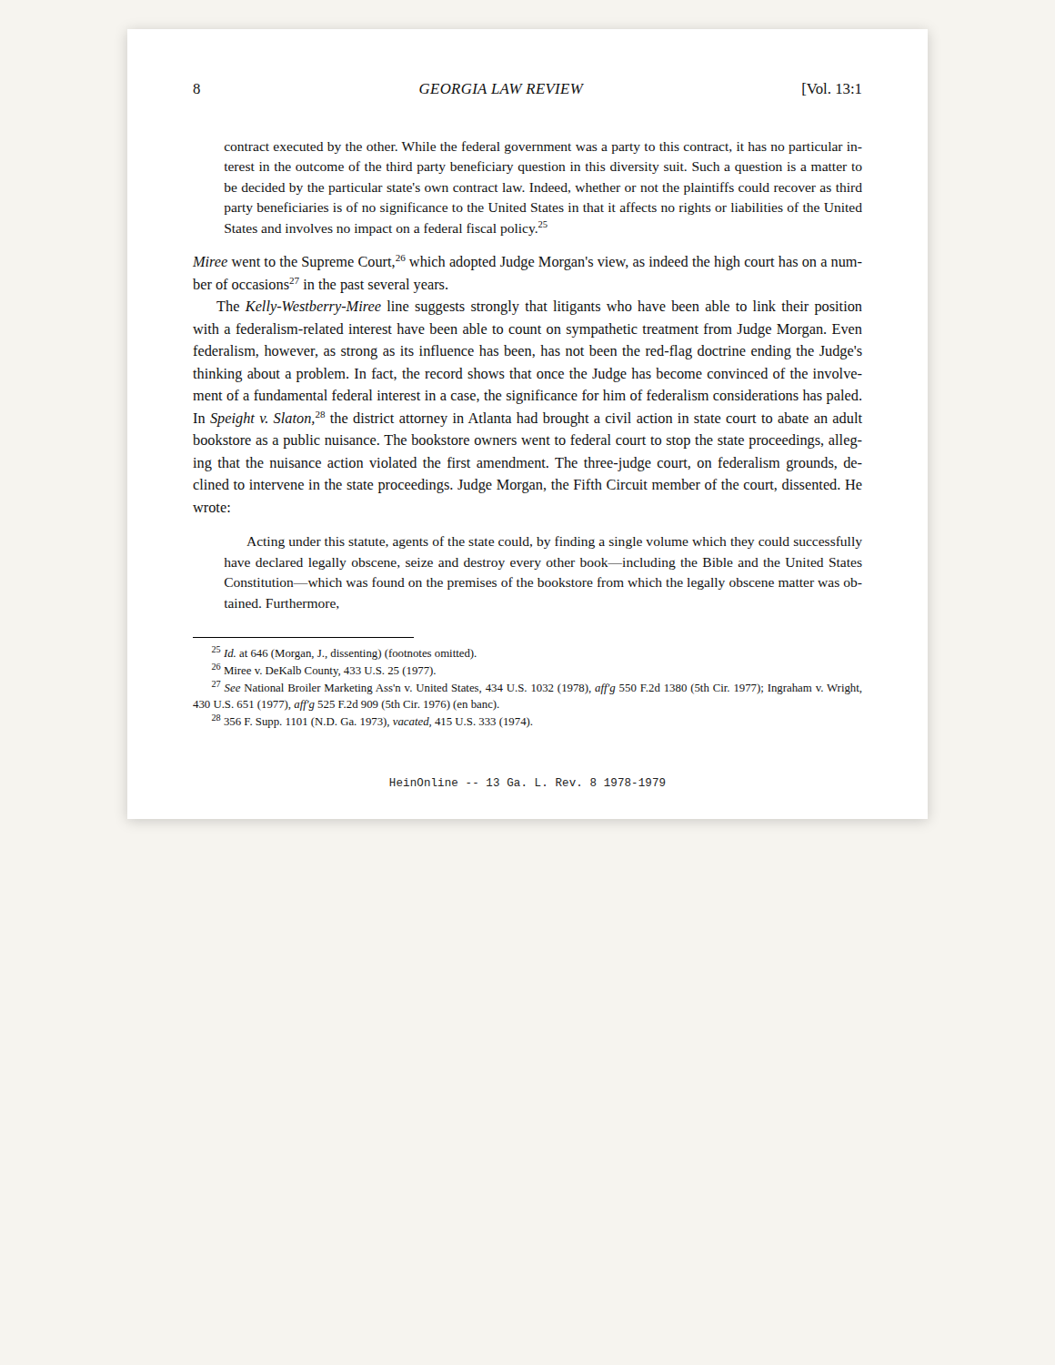8 GEORGIA LAW REVIEW [Vol. 13:1
contract executed by the other. While the federal government was a party to this contract, it has no particular interest in the outcome of the third party beneficiary question in this diversity suit. Such a question is a matter to be decided by the particular state's own contract law. Indeed, whether or not the plaintiffs could recover as third party beneficiaries is of no significance to the United States in that it affects no rights or liabilities of the United States and involves no impact on a federal fiscal policy.25
Miree went to the Supreme Court,26 which adopted Judge Morgan's view, as indeed the high court has on a number of occasions27 in the past several years.
The Kelly-Westberry-Miree line suggests strongly that litigants who have been able to link their position with a federalism-related interest have been able to count on sympathetic treatment from Judge Morgan. Even federalism, however, as strong as its influence has been, has not been the red-flag doctrine ending the Judge's thinking about a problem. In fact, the record shows that once the Judge has become convinced of the involvement of a fundamental federal interest in a case, the significance for him of federalism considerations has paled. In Speight v. Slaton,28 the district attorney in Atlanta had brought a civil action in state court to abate an adult bookstore as a public nuisance. The bookstore owners went to federal court to stop the state proceedings, alleging that the nuisance action violated the first amendment. The three-judge court, on federalism grounds, declined to intervene in the state proceedings. Judge Morgan, the Fifth Circuit member of the court, dissented. He wrote:
Acting under this statute, agents of the state could, by finding a single volume which they could successfully have declared legally obscene, seize and destroy every other book—including the Bible and the United States Constitution—which was found on the premises of the bookstore from which the legally obscene matter was obtained. Furthermore,
25 Id. at 646 (Morgan, J., dissenting) (footnotes omitted).
26 Miree v. DeKalb County, 433 U.S. 25 (1977).
27 See National Broiler Marketing Ass'n v. United States, 434 U.S. 1032 (1978), aff'g 550 F.2d 1380 (5th Cir. 1977); Ingraham v. Wright, 430 U.S. 651 (1977), aff'g 525 F.2d 909 (5th Cir. 1976) (en banc).
28 356 F. Supp. 1101 (N.D. Ga. 1973), vacated, 415 U.S. 333 (1974).
HeinOnline -- 13 Ga. L. Rev. 8 1978-1979